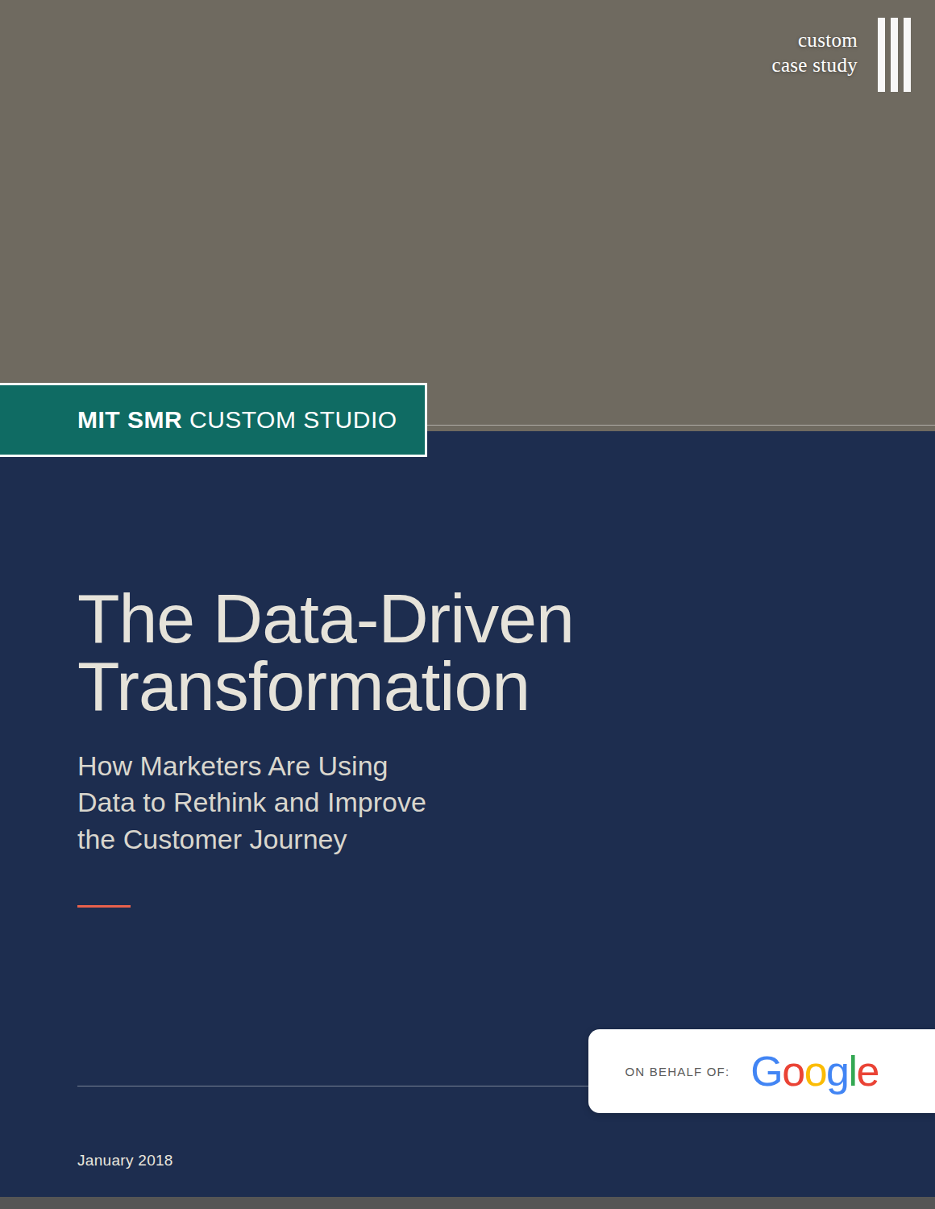custom
case study
MIT SMR CUSTOM STUDIO
The Data-Driven
Transformation
How Marketers Are Using
Data to Rethink and Improve
the Customer Journey
ON BEHALF OF: Google
January 2018